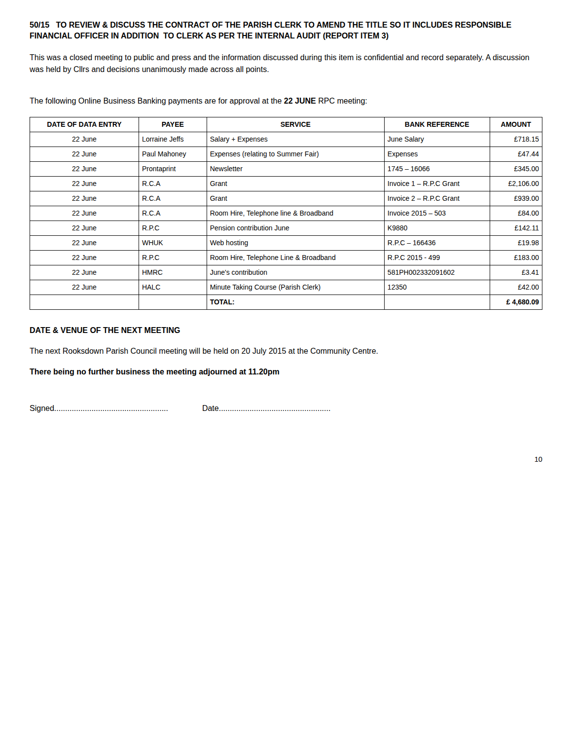50/15 TO REVIEW & DISCUSS THE CONTRACT OF THE PARISH CLERK TO AMEND THE TITLE SO IT INCLUDES RESPONSIBLE FINANCIAL OFFICER IN ADDITION TO CLERK AS PER THE INTERNAL AUDIT (REPORT ITEM 3)
This was a closed meeting to public and press and the information discussed during this item is confidential and record separately. A discussion was held by Cllrs and decisions unanimously made across all points.
The following Online Business Banking payments are for approval at the 22 JUNE RPC meeting:
| DATE OF DATA ENTRY | PAYEE | SERVICE | BANK REFERENCE | AMOUNT |
| --- | --- | --- | --- | --- |
| 22 June | Lorraine Jeffs | Salary + Expenses | June Salary | £718.15 |
| 22 June | Paul Mahoney | Expenses (relating to Summer Fair) | Expenses | £47.44 |
| 22 June | Prontaprint | Newsletter | 1745 – 16066 | £345.00 |
| 22 June | R.C.A | Grant | Invoice 1 – R.P.C Grant | £2,106.00 |
| 22 June | R.C.A | Grant | Invoice 2 – R.P.C Grant | £939.00 |
| 22 June | R.C.A | Room Hire, Telephone line & Broadband | Invoice 2015 – 503 | £84.00 |
| 22 June | R.P.C | Pension contribution June | K9880 | £142.11 |
| 22 June | WHUK | Web hosting | R.P.C – 166436 | £19.98 |
| 22 June | R.P.C | Room Hire, Telephone Line & Broadband | R.P.C 2015 - 499 | £183.00 |
| 22 June | HMRC | June's contribution | 581PH002332091602 | £3.41 |
| 22 June | HALC | Minute Taking Course (Parish Clerk) | 12350 | £42.00 |
| | | TOTAL: | | £ 4,680.09 |
DATE & VENUE OF THE NEXT MEETING
The next Rooksdown Parish Council meeting will be held on 20 July 2015 at the Community Centre.
There being no further business the meeting adjourned at 11.20pm
Signed.................................................... Date...................................................
10